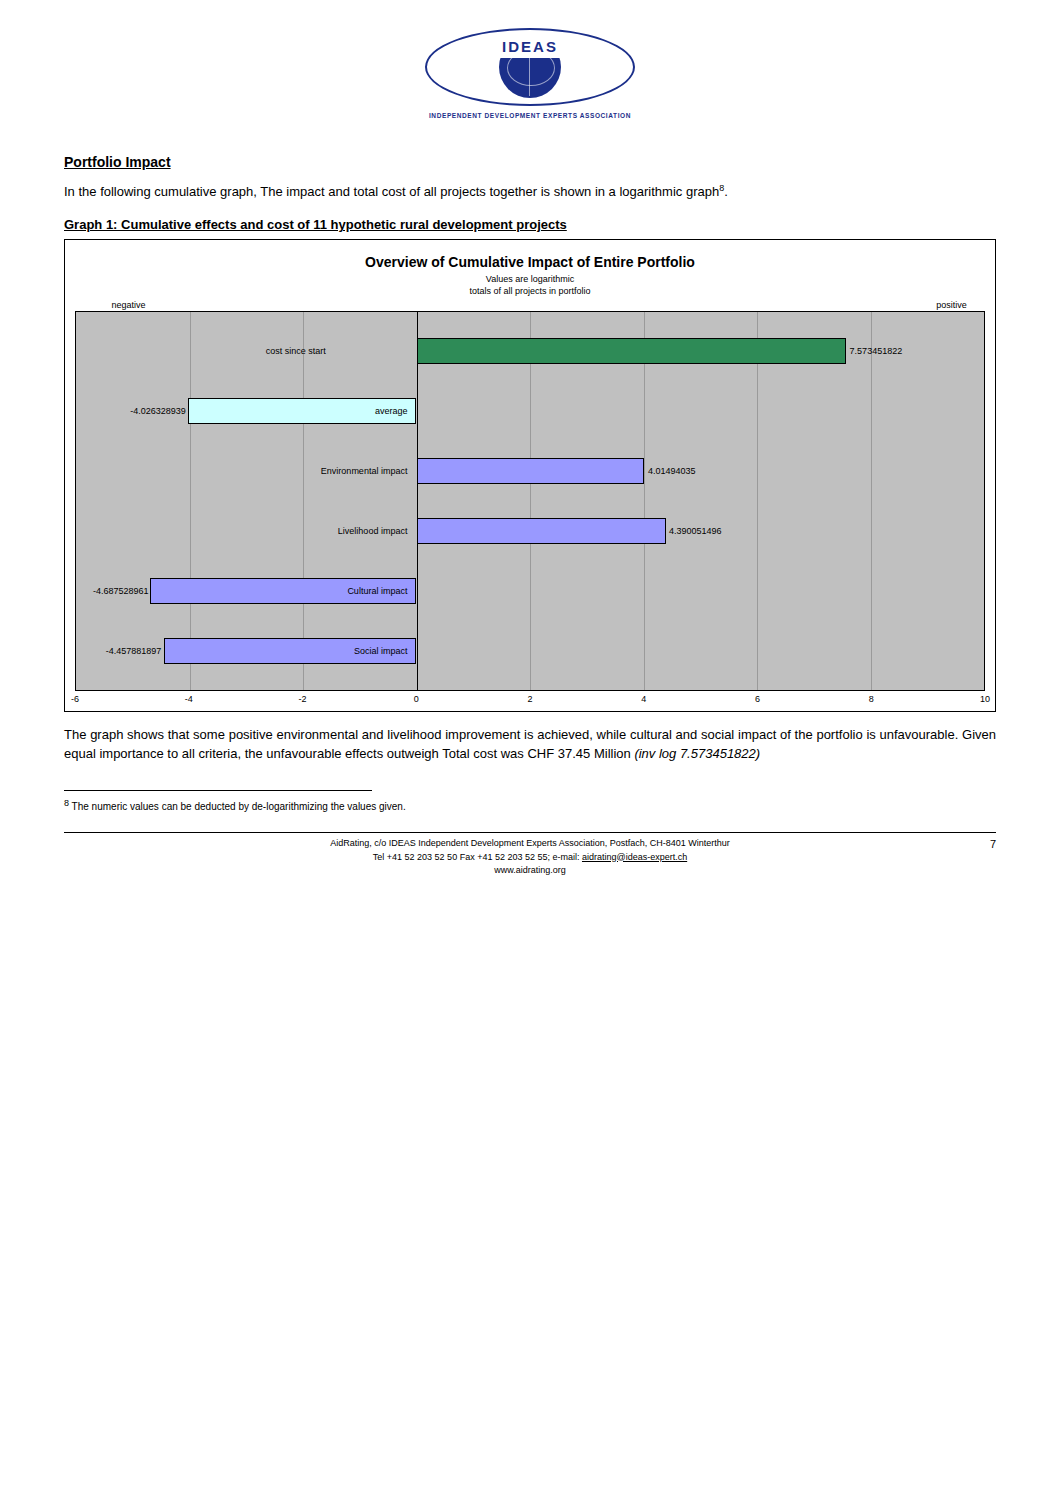IDEAS
Independent Development Experts Association
Portfolio Impact
In the following cumulative graph, The impact and total cost of all projects together is shown in a logarithmic graph8.
Graph 1: Cumulative effects and cost of 11 hypothetic rural development projects
Overview of Cumulative Impact of Entire Portfolio
Values are logarithmic
totals of all projects in portfolio
negative positive
cost since start
7.573451822
average
-4.026328939
Environmental impact
4.01494035
Livelihood impact
4.390051496
Cultural impact
-4.687528961
Social impact
-4.457881897
-6 -4 -2 0 2 4 6 8 10
The graph shows that some positive environmental and livelihood improvement is achieved, while cultural and social impact of the portfolio is unfavourable. Given equal importance to all criteria, the unfavourable effects outweigh Total cost was CHF 37.45 Million (inv log 7.573451822)
8 The numeric values can be deducted by de-logarithmizing the values given.
7 AidRating, c/o IDEAS Independent Development Experts Association, Postfach, CH-8401 Winterthur
Tel +41 52 203 52 50 Fax +41 52 203 52 55; e-mail: aidrating@ideas-expert.ch
www.aidrating.org